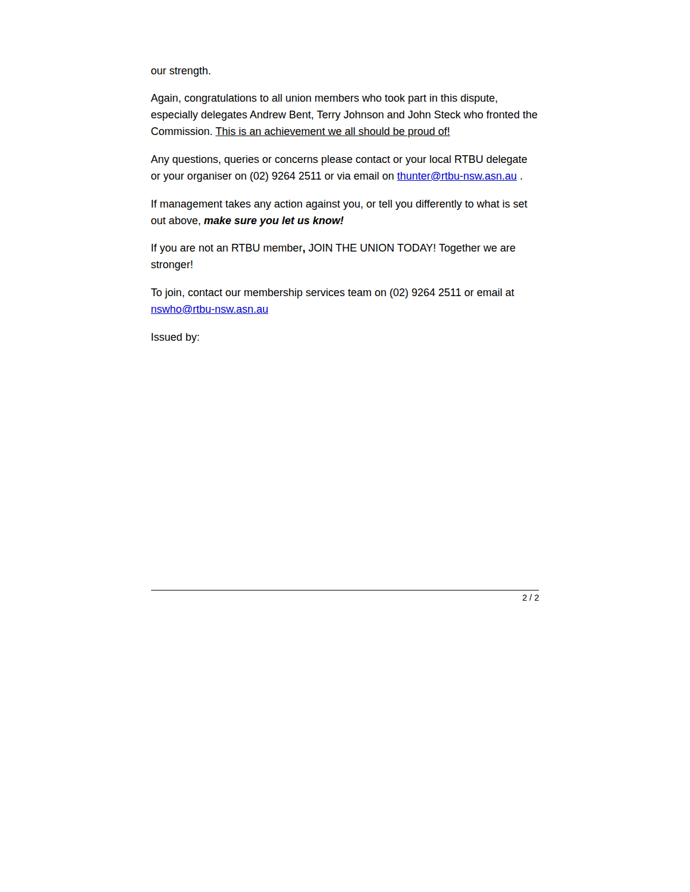our strength.
Again, congratulations to all union members who took part in this dispute, especially delegates Andrew Bent, Terry Johnson and John Steck who fronted the Commission. This is an achievement we all should be proud of!
Any questions, queries or concerns please contact or your local RTBU delegate or your organiser on (02) 9264 2511 or via email on thunter@rtbu-nsw.asn.au .
If management takes any action against you, or tell you differently to what is set out above, make sure you let us know!
If you are not an RTBU member, JOIN THE UNION TODAY! Together we are stronger!
To join, contact our membership services team on (02) 9264 2511 or email at nswho@rtbu-nsw.asn.au
Issued by:
2 / 2